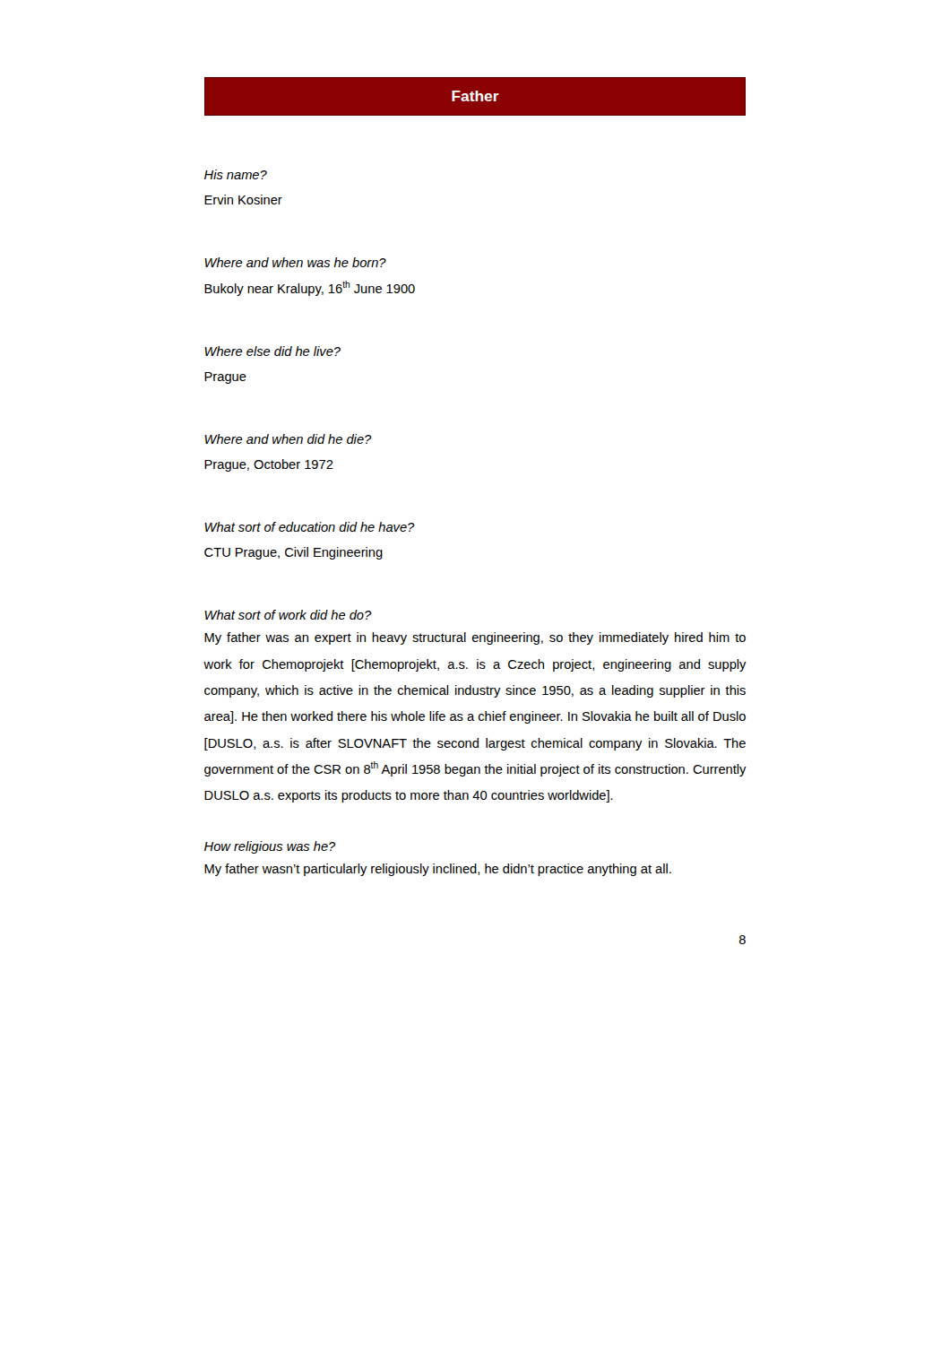Father
His name?
Ervin Kosiner
Where and when was he born?
Bukoly near Kralupy, 16th June 1900
Where else did he live?
Prague
Where and when did he die?
Prague, October 1972
What sort of education did he have?
CTU Prague, Civil Engineering
What sort of work did he do?
My father was an expert in heavy structural engineering, so they immediately hired him to work for Chemoprojekt [Chemoprojekt, a.s. is a Czech project, engineering and supply company, which is active in the chemical industry since 1950, as a leading supplier in this area]. He then worked there his whole life as a chief engineer. In Slovakia he built all of Duslo [DUSLO, a.s. is after SLOVNAFT the second largest chemical company in Slovakia. The government of the CSR on 8th April 1958 began the initial project of its construction. Currently DUSLO a.s. exports its products to more than 40 countries worldwide].
How religious was he?
My father wasn’t particularly religiously inclined, he didn’t practice anything at all.
8